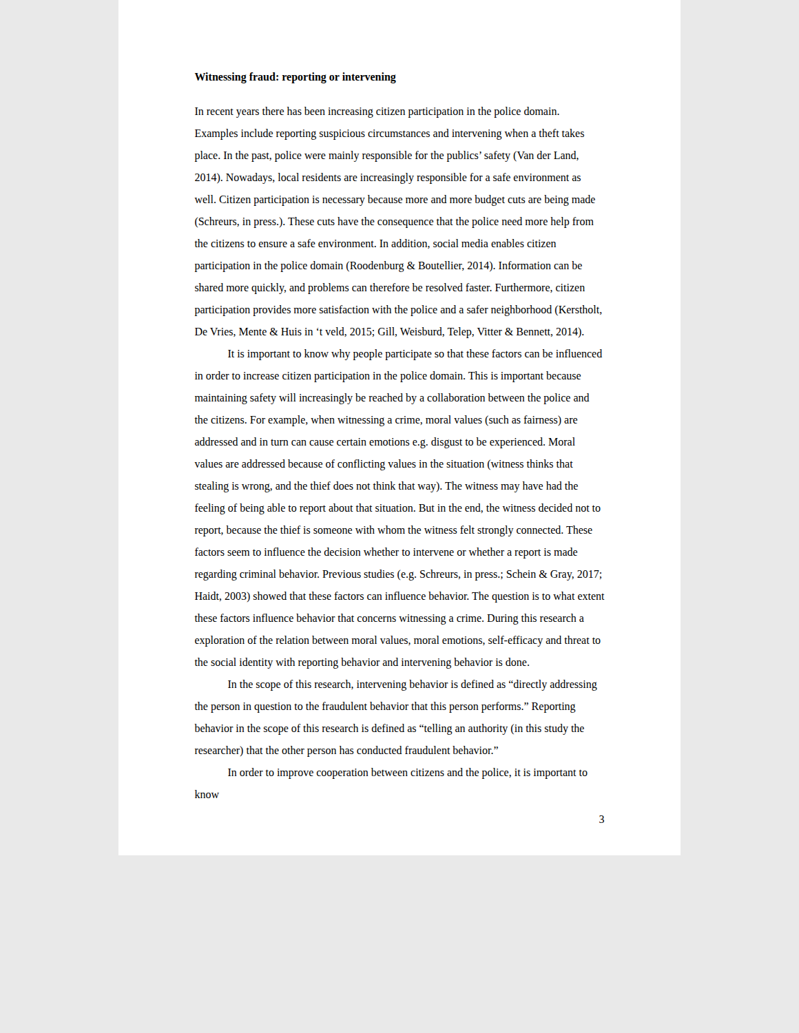Witnessing fraud: reporting or intervening
In recent years there has been increasing citizen participation in the police domain. Examples include reporting suspicious circumstances and intervening when a theft takes place. In the past, police were mainly responsible for the publics’ safety (Van der Land, 2014). Nowadays, local residents are increasingly responsible for a safe environment as well. Citizen participation is necessary because more and more budget cuts are being made (Schreurs, in press.). These cuts have the consequence that the police need more help from the citizens to ensure a safe environment. In addition, social media enables citizen participation in the police domain (Roodenburg & Boutellier, 2014). Information can be shared more quickly, and problems can therefore be resolved faster. Furthermore, citizen participation provides more satisfaction with the police and a safer neighborhood (Kerstholt, De Vries, Mente & Huis in ‘t veld, 2015; Gill, Weisburd, Telep, Vitter & Bennett, 2014).
It is important to know why people participate so that these factors can be influenced in order to increase citizen participation in the police domain. This is important because maintaining safety will increasingly be reached by a collaboration between the police and the citizens. For example, when witnessing a crime, moral values (such as fairness) are addressed and in turn can cause certain emotions e.g. disgust to be experienced. Moral values are addressed because of conflicting values in the situation (witness thinks that stealing is wrong, and the thief does not think that way). The witness may have had the feeling of being able to report about that situation. But in the end, the witness decided not to report, because the thief is someone with whom the witness felt strongly connected. These factors seem to influence the decision whether to intervene or whether a report is made regarding criminal behavior. Previous studies (e.g. Schreurs, in press.; Schein & Gray, 2017; Haidt, 2003) showed that these factors can influence behavior. The question is to what extent these factors influence behavior that concerns witnessing a crime. During this research a exploration of the relation between moral values, moral emotions, self-efficacy and threat to the social identity with reporting behavior and intervening behavior is done.
In the scope of this research, intervening behavior is defined as “directly addressing the person in question to the fraudulent behavior that this person performs.” Reporting behavior in the scope of this research is defined as “telling an authority (in this study the researcher) that the other person has conducted fraudulent behavior.”
In order to improve cooperation between citizens and the police, it is important to know
3